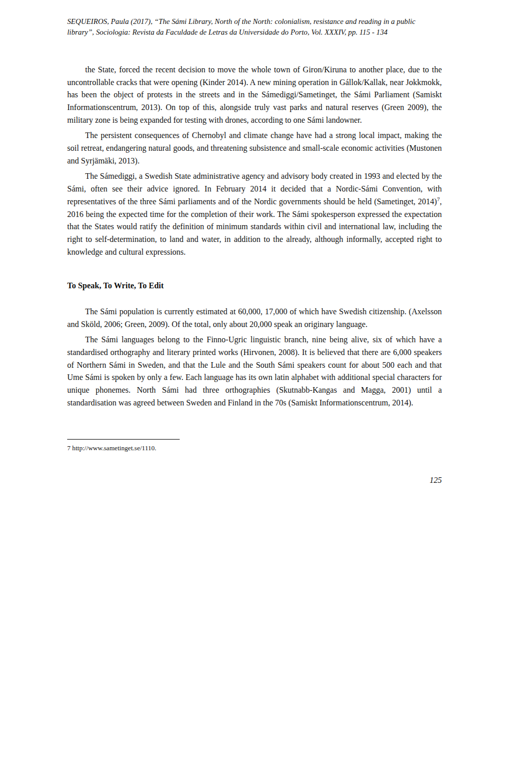SEQUEIROS, Paula (2017), “The Sámi Library, North of the North: colonialism, resistance and reading in a public library”, Sociologia: Revista da Faculdade de Letras da Universidade do Porto, Vol. XXXIV, pp. 115 - 134
the State, forced the recent decision to move the whole town of Giron/Kiruna to another place, due to the uncontrollable cracks that were opening (Kinder 2014). A new mining operation in Gállok/Kallak, near Jokkmokk, has been the object of protests in the streets and in the Sámediggi/Sametinget, the Sámi Parliament (Samiskt Informationscentrum, 2013). On top of this, alongside truly vast parks and natural reserves (Green 2009), the military zone is being expanded for testing with drones, according to one Sámi landowner.
The persistent consequences of Chernobyl and climate change have had a strong local impact, making the soil retreat, endangering natural goods, and threatening subsistence and small-scale economic activities (Mustonen and Syrjämäki, 2013).
The Sámediggi, a Swedish State administrative agency and advisory body created in 1993 and elected by the Sámi, often see their advice ignored. In February 2014 it decided that a Nordic-Sámi Convention, with representatives of the three Sámi parliaments and of the Nordic governments should be held (Sametinget, 2014)7, 2016 being the expected time for the completion of their work. The Sámi spokesperson expressed the expectation that the States would ratify the definition of minimum standards within civil and international law, including the right to self-determination, to land and water, in addition to the already, although informally, accepted right to knowledge and cultural expressions.
To Speak, To Write, To Edit
The Sámi population is currently estimated at 60,000, 17,000 of which have Swedish citizenship. (Axelsson and Sköld, 2006; Green, 2009). Of the total, only about 20,000 speak an originary language.
The Sámi languages belong to the Finno-Ugric linguistic branch, nine being alive, six of which have a standardised orthography and literary printed works (Hirvonen, 2008). It is believed that there are 6,000 speakers of Northern Sámi in Sweden, and that the Lule and the South Sámi speakers count for about 500 each and that Ume Sámi is spoken by only a few. Each language has its own latin alphabet with additional special characters for unique phonemes. North Sámi had three orthographies (Skutnabb-Kangas and Magga, 2001) until a standardisation was agreed between Sweden and Finland in the 70s (Samiskt Informationscentrum, 2014).
7 http://www.sametinget.se/1110.
125